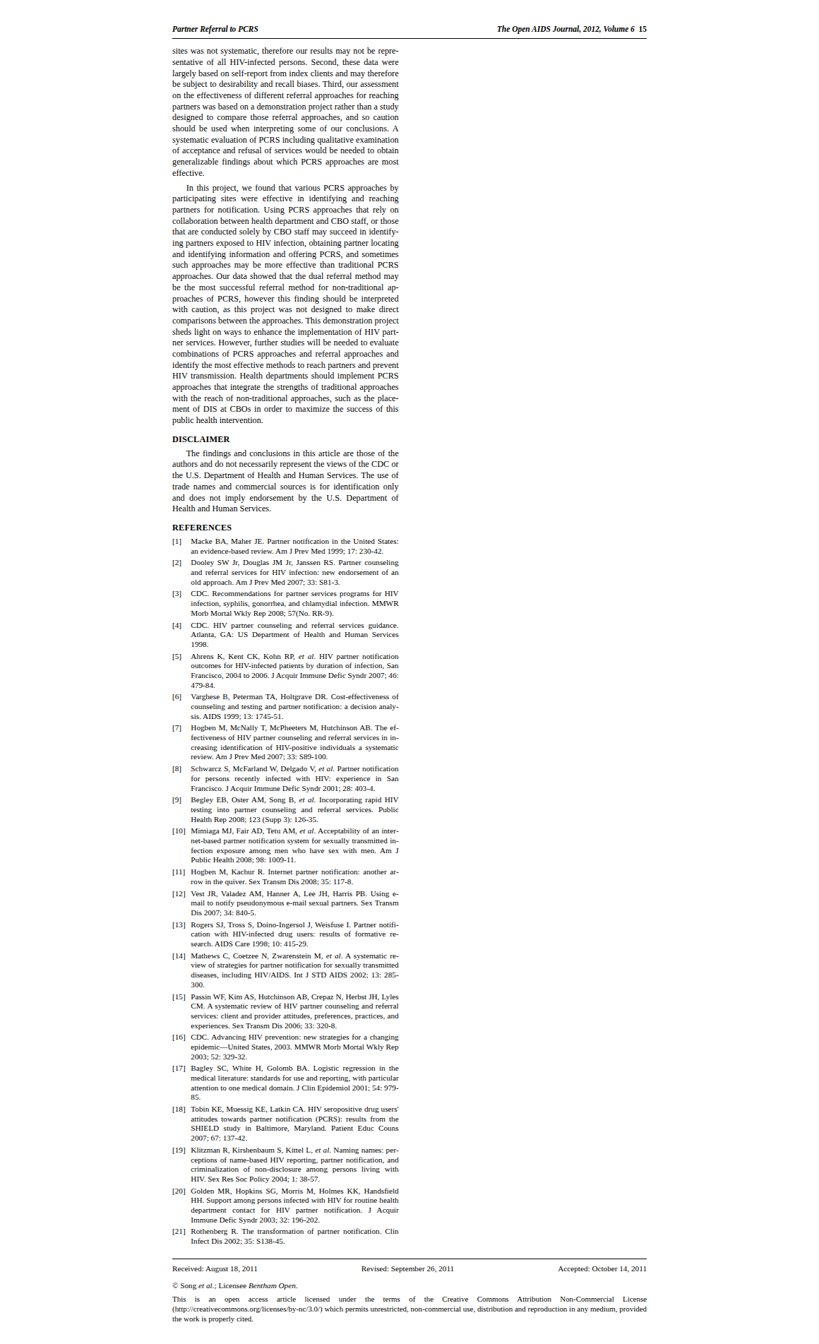Partner Referral to PCRS
The Open AIDS Journal, 2012, Volume 6 15
sites was not systematic, therefore our results may not be representative of all HIV-infected persons. Second, these data were largely based on self-report from index clients and may therefore be subject to desirability and recall biases. Third, our assessment on the effectiveness of different referral approaches for reaching partners was based on a demonstration project rather than a study designed to compare those referral approaches, and so caution should be used when interpreting some of our conclusions. A systematic evaluation of PCRS including qualitative examination of acceptance and refusal of services would be needed to obtain generalizable findings about which PCRS approaches are most effective.
In this project, we found that various PCRS approaches by participating sites were effective in identifying and reaching partners for notification. Using PCRS approaches that rely on collaboration between health department and CBO staff, or those that are conducted solely by CBO staff may succeed in identifying partners exposed to HIV infection, obtaining partner locating and identifying information and offering PCRS, and sometimes such approaches may be more effective than traditional PCRS approaches. Our data showed that the dual referral method may be the most successful referral method for non-traditional approaches of PCRS, however this finding should be interpreted with caution, as this project was not designed to make direct comparisons between the approaches. This demonstration project sheds light on ways to enhance the implementation of HIV partner services. However, further studies will be needed to evaluate combinations of PCRS approaches and referral approaches and identify the most effective methods to reach partners and prevent HIV transmission. Health departments should implement PCRS approaches that integrate the strengths of traditional approaches with the reach of non-traditional approaches, such as the placement of DIS at CBOs in order to maximize the success of this public health intervention.
Disclaimer
The findings and conclusions in this article are those of the authors and do not necessarily represent the views of the CDC or the U.S. Department of Health and Human Services. The use of trade names and commercial sources is for identification only and does not imply endorsement by the U.S. Department of Health and Human Services.
References
[1] Macke BA, Maher JE. Partner notification in the United States: an evidence-based review. Am J Prev Med 1999; 17: 230-42.
[2] Dooley SW Jr, Douglas JM Jr, Janssen RS. Partner counseling and referral services for HIV infection: new endorsement of an old approach. Am J Prev Med 2007; 33: S81-3.
[3] CDC. Recommendations for partner services programs for HIV infection, syphilis, gonorrhea, and chlamydial infection. MMWR Morb Mortal Wkly Rep 2008; 57(No. RR-9).
[4] CDC. HIV partner counseling and referral services guidance. Atlanta, GA: US Department of Health and Human Services 1998.
[5] Ahrens K, Kent CK, Kohn RP, et al. HIV partner notification outcomes for HIV-infected patients by duration of infection, San Francisco, 2004 to 2006. J Acquir Immune Defic Syndr 2007; 46: 479-84.
[6] Varghese B, Peterman TA, Holtgrave DR. Cost-effectiveness of counseling and testing and partner notification: a decision analysis. AIDS 1999; 13: 1745-51.
[7] Hogben M, McNally T, McPheeters M, Hutchinson AB. The effectiveness of HIV partner counseling and referral services in increasing identification of HIV-positive individuals a systematic review. Am J Prev Med 2007; 33: S89-100.
[8] Schwarcz S, McFarland W, Delgado V, et al. Partner notification for persons recently infected with HIV: experience in San Francisco. J Acquir Immune Defic Syndr 2001; 28: 403-4.
[9] Begley EB, Oster AM, Song B, et al. Incorporating rapid HIV testing into partner counseling and referral services. Public Health Rep 2008; 123 (Supp 3): 126-35.
[10] Mimiaga MJ, Fair AD, Tetu AM, et al. Acceptability of an internet-based partner notification system for sexually transmitted infection exposure among men who have sex with men. Am J Public Health 2008; 98: 1009-11.
[11] Hogben M, Kachur R. Internet partner notification: another arrow in the quiver. Sex Transm Dis 2008; 35: 117-8.
[12] Vest JR, Valadez AM, Hanner A, Lee JH, Harris PB. Using e-mail to notify pseudonymous e-mail sexual partners. Sex Transm Dis 2007; 34: 840-5.
[13] Rogers SJ, Tross S, Doino-Ingersol J, Weisfuse I. Partner notification with HIV-infected drug users: results of formative research. AIDS Care 1998; 10: 415-29.
[14] Mathews C, Coetzee N, Zwarenstein M, et al. A systematic review of strategies for partner notification for sexually transmitted diseases, including HIV/AIDS. Int J STD AIDS 2002; 13: 285-300.
[15] Passin WF, Kim AS, Hutchinson AB, Crepaz N, Herbst JH, Lyles CM. A systematic review of HIV partner counseling and referral services: client and provider attitudes, preferences, practices, and experiences. Sex Transm Dis 2006; 33: 320-8.
[16] CDC. Advancing HIV prevention: new strategies for a changing epidemic—United States, 2003. MMWR Morb Mortal Wkly Rep 2003; 52: 329-32.
[17] Bagley SC, White H, Golomb BA. Logistic regression in the medical literature: standards for use and reporting, with particular attention to one medical domain. J Clin Epidemiol 2001; 54: 979-85.
[18] Tobin KE, Muessig KE, Latkin CA. HIV seropositive drug users' attitudes towards partner notification (PCRS): results from the SHIELD study in Baltimore, Maryland. Patient Educ Couns 2007; 67: 137-42.
[19] Klitzman R, Kirshenbaum S, Kittel L, et al. Naming names: perceptions of name-based HIV reporting, partner notification, and criminalization of non-disclosure among persons living with HIV. Sex Res Soc Policy 2004; 1: 38-57.
[20] Golden MR, Hopkins SG, Morris M, Holmes KK, Handsfield HH. Support among persons infected with HIV for routine health department contact for HIV partner notification. J Acquir Immune Defic Syndr 2003; 32: 196-202.
[21] Rothenberg R. The transformation of partner notification. Clin Infect Dis 2002; 35: S138-45.
Received: August 18, 2011
Revised: September 26, 2011
Accepted: October 14, 2011
© Song et al.; Licensee Bentham Open.
This is an open access article licensed under the terms of the Creative Commons Attribution Non-Commercial License (http://creativecommons.org/licenses/by-nc/3.0/) which permits unrestricted, non-commercial use, distribution and reproduction in any medium, provided the work is properly cited.